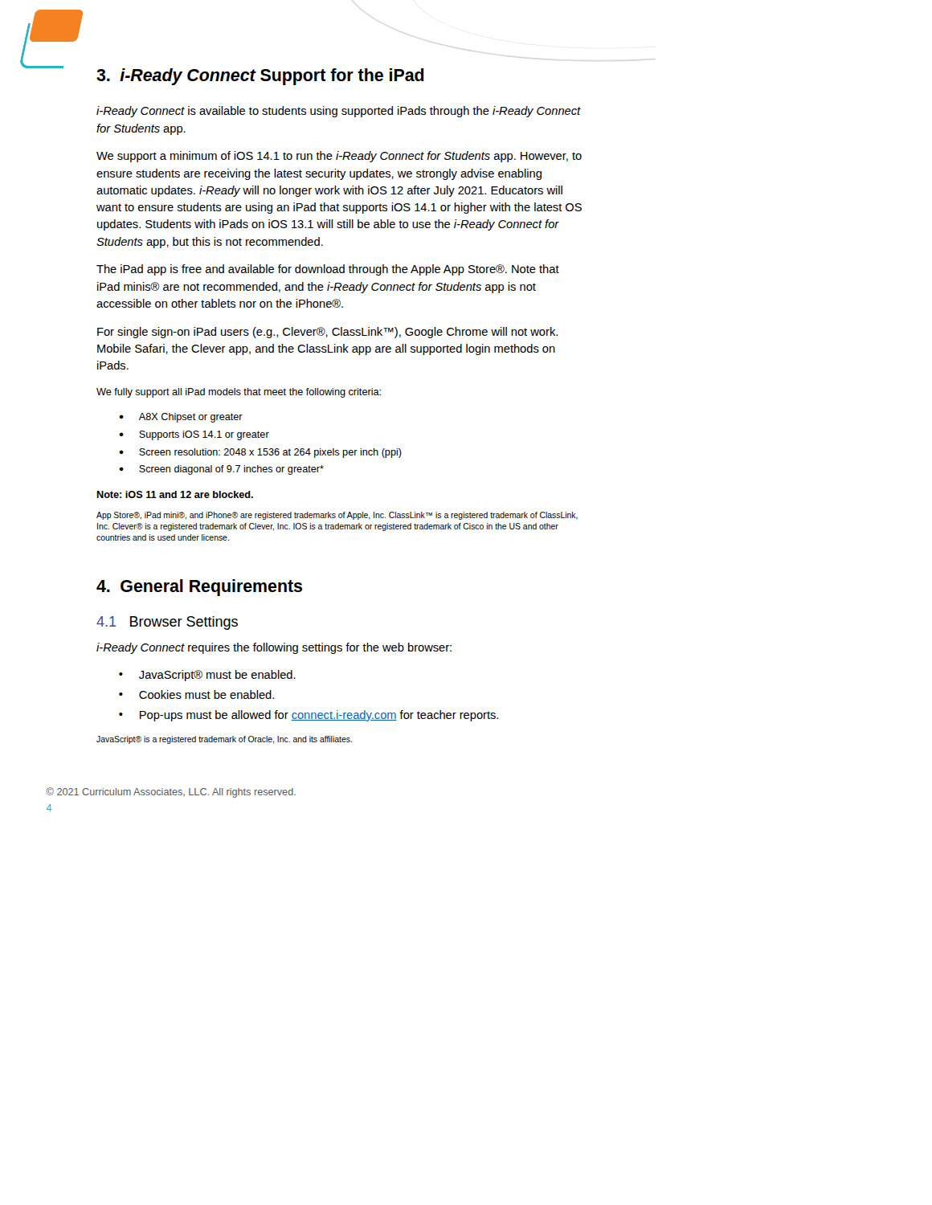3. i-Ready Connect Support for the iPad
i-Ready Connect is available to students using supported iPads through the i-Ready Connect for Students app.
We support a minimum of iOS 14.1 to run the i-Ready Connect for Students app. However, to ensure students are receiving the latest security updates, we strongly advise enabling automatic updates. i-Ready will no longer work with iOS 12 after July 2021. Educators will want to ensure students are using an iPad that supports iOS 14.1 or higher with the latest OS updates. Students with iPads on iOS 13.1 will still be able to use the i-Ready Connect for Students app, but this is not recommended.
The iPad app is free and available for download through the Apple App Store®. Note that iPad minis® are not recommended, and the i-Ready Connect for Students app is not accessible on other tablets nor on the iPhone®.
For single sign-on iPad users (e.g., Clever®, ClassLink™), Google Chrome will not work. Mobile Safari, the Clever app, and the ClassLink app are all supported login methods on iPads.
We fully support all iPad models that meet the following criteria:
A8X Chipset or greater
Supports iOS 14.1 or greater
Screen resolution: 2048 x 1536 at 264 pixels per inch (ppi)
Screen diagonal of 9.7 inches or greater*
Note: iOS 11 and 12 are blocked.
App Store®, iPad mini®, and iPhone® are registered trademarks of Apple, Inc. ClassLink™ is a registered trademark of ClassLink, Inc. Clever® is a registered trademark of Clever, Inc. IOS is a trademark or registered trademark of Cisco in the US and other countries and is used under license.
4. General Requirements
4.1 Browser Settings
i-Ready Connect requires the following settings for the web browser:
JavaScript® must be enabled.
Cookies must be enabled.
Pop-ups must be allowed for connect.i-ready.com for teacher reports.
JavaScript® is a registered trademark of Oracle, Inc. and its affiliates.
© 2021 Curriculum Associates, LLC. All rights reserved.
4